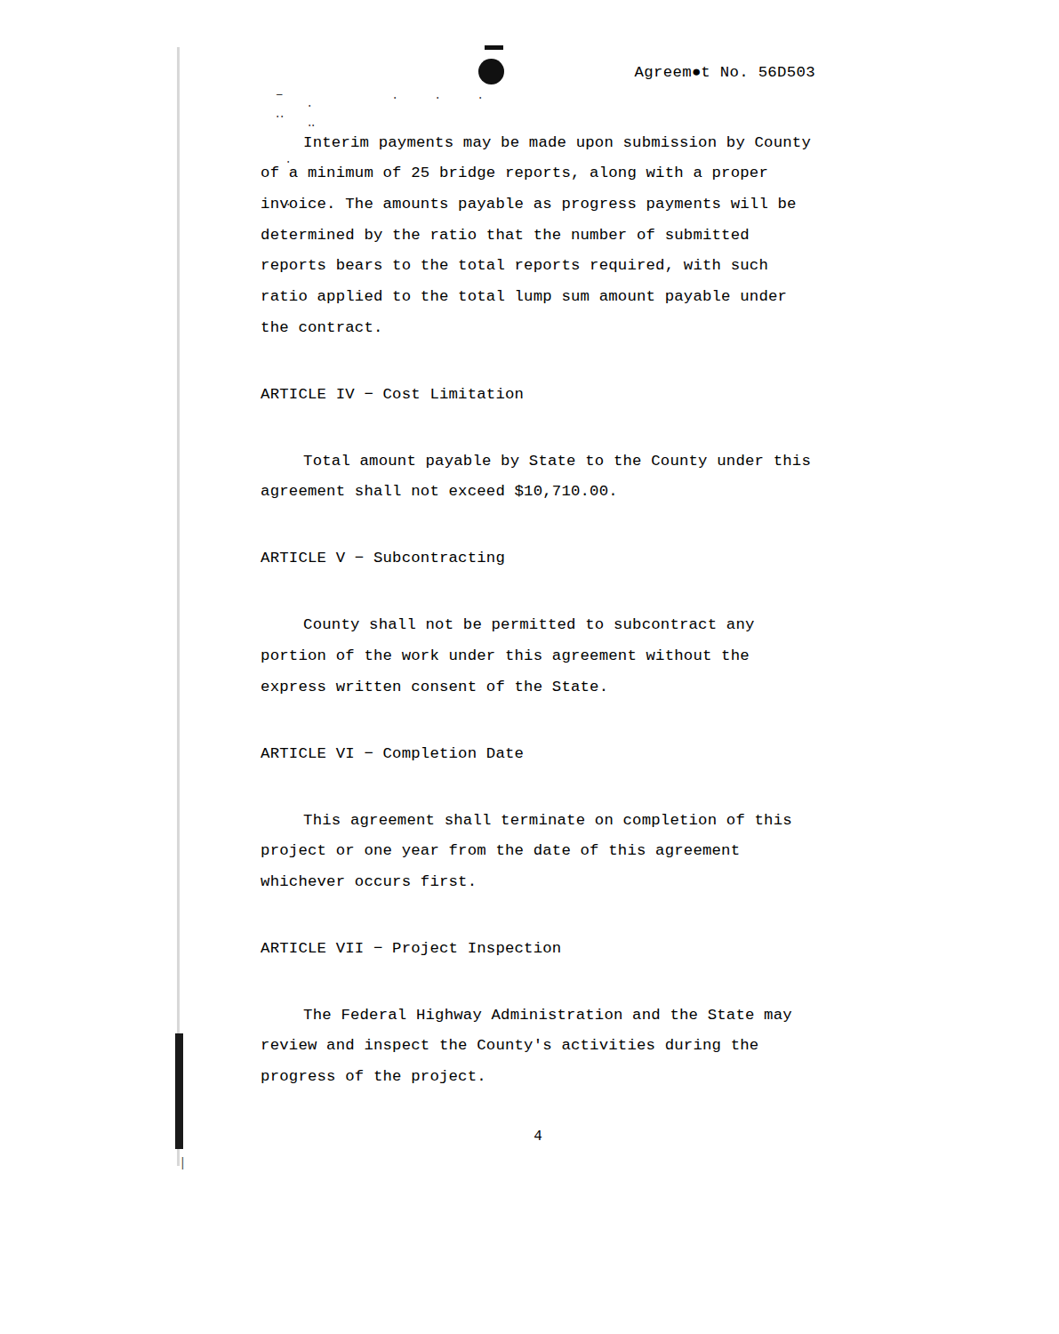|
− ․․ ․ ․․ ․ ․ ․ ․ ․ Agreem●t No. 56D503
Interim payments may be made upon submission by County of a minimum of 25 bridge reports, along with a proper invoice. The amounts payable as progress payments will be determined by the ratio that the number of submitted reports bears to the total reports required, with such ratio applied to the total lump sum amount payable under the contract.
ARTICLE IV − Cost Limitation
Total amount payable by State to the County under this agreement shall not exceed $10,710.00.
ARTICLE V − Subcontracting
County shall not be permitted to subcontract any portion of the work under this agreement without the express written consent of the State.
ARTICLE VI − Completion Date
This agreement shall terminate on completion of this project or one year from the date of this agreement whichever occurs first.
ARTICLE VII − Project Inspection
The Federal Highway Administration and the State may review and inspect the County's activities during the progress of the project.
4